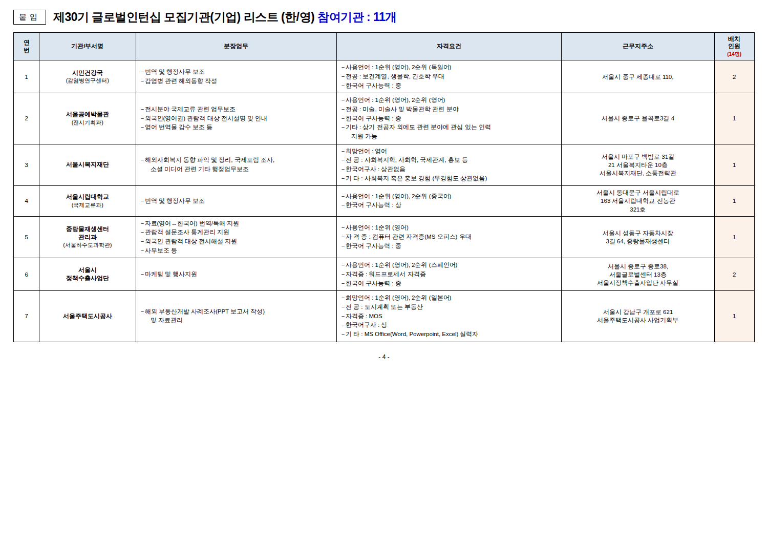붙임
제30기 글로벌인턴십 모집기관(기업) 리스트 (한/영) 참여기관 : 11개
| 연 번 | 기관/부서명 | 분장업무 | 자격요건 | 근무지주소 | 배치 인원 (14명) |
| --- | --- | --- | --- | --- | --- |
| 1 | 시민건강국 (감염병연구센터) | 번역 및 행정사무 보조 감염병 관련 해외동향 작성 | 사용언어 : 1순위 (영어), 2순위 (독일어) 전공 : 보건계열, 생물학, 간호학 우대 한국어 구사능력 : 중 | 서울시 중구 세종대로 110, | 2 |
| 2 | 서울공예박물관 (전시기획과) | 전시분야 국제교류 관련 업무보조 외국인(영어권) 관람객 대상 전시설명 및 안내 영어 번역물 감수 보조 등 | 사용언어 : 1순위 (영어), 2순위 (영어) 전공 : 미술, 미술사 및 박물관학 관련 분야 한국어 구사능력 : 중 기타 : 상기 전공자 외에도 관련 분야에 관심 있는 인력 지원 가능 | 서울시 종로구 율곡로3길 4 | 1 |
| 3 | 서울시복지재단 | 해외사회복지 동향 파악 및 정리, 국제포럼 조사, 소셜 미디어 관련 기타 행정업무보조 | 희망언어 : 영어 전 공 : 사회복지학, 사회학, 국제관계, 홍보 등 한국어구사 : 상관없음 기 타 : 사회복지 혹은 홍보 경험 (무경험도 상관없음) | 서울시 마포구 백범로 31길 21 서울복지타운 10층 서울시복지재단, 소통전략관 | 1 |
| 4 | 서울시립대학교 (국제교류과) | 번역 및 행정사무 보조 | 사용언어 : 1순위 (영어), 2순위 (중국어) 한국어 구사능력 : 상 | 서울시 동대문구 서울시립대로 163 서울시립대학교 전농관 321호 | 1 |
| 5 | 중랑물재생센터 관리과 (서울하수도과학관) | 자료(영어↔한국어) 번역/독해 지원 관람객 설문조사 통계관리 지원 외국인 관람객 대상 전시해설 지원 사무보조 등 | 사용언어 : 1순위 (영어) 자 격 증 : 컴퓨터 관련 자격증(MS 오피스) 우대 한국어 구사능력 : 중 | 서울시 성동구 자동차시장 3길 64, 중랑물재생센터 | 1 |
| 6 | 서울시 정책수출사업단 | 마케팅 및 행사지원 | 사용언어 : 1순위 (영어), 2순위 (스페인어) 자격증 : 워드프로세서 자격증 한국어 구사능력 : 중 | 서울시 종로구 종로38, 서울글로벌센터 13층 서울시정책수출사업단 사무실 | 2 |
| 7 | 서울주택도시공사 | 해외 부동산개발 사례조사(PPT 보고서 작성) 및 자료관리 | 희망언어 : 1순위 (영어), 2순위 (일본어) 전 공 : 도시계획 또는 부동산 자격증 : MOS 한국어구사 : 상 기 타 : MS Office(Word, Powerpoint, Excel) 실력자 | 서울시 강남구 개포로 621 서울주택도시공사 사업기획부 | 1 |
- 4 -